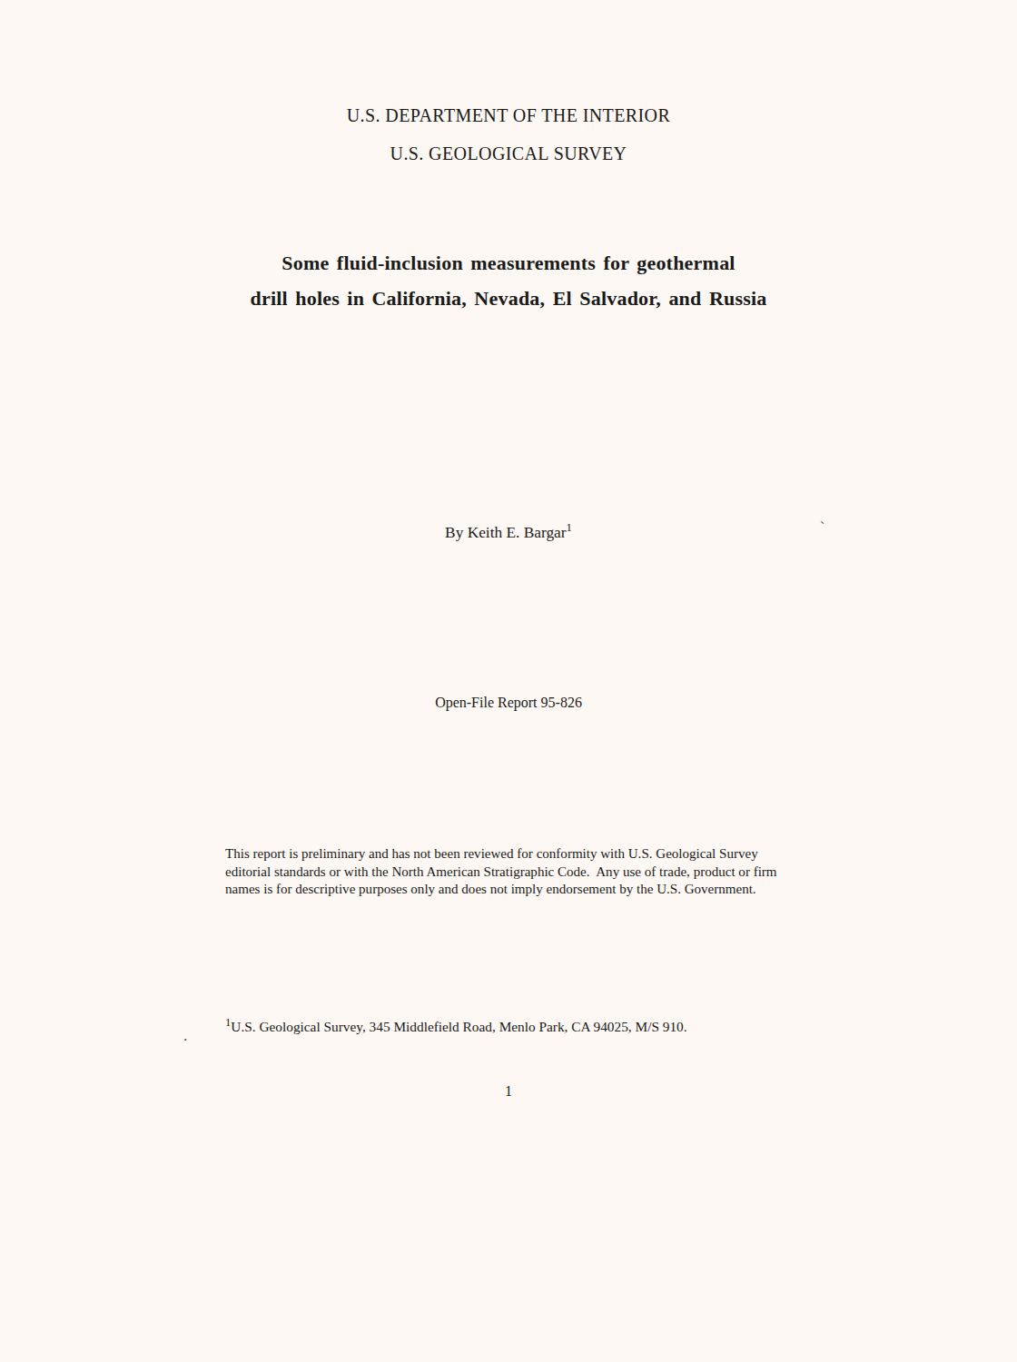U.S. DEPARTMENT OF THE INTERIOR
U.S. GEOLOGICAL SURVEY
Some fluid-inclusion measurements for geothermal
drill holes in California, Nevada, El Salvador, and Russia
By Keith E. Bargar1
Open-File Report 95-826
`
This report is preliminary and has not been reviewed for conformity with U.S. Geological Survey editorial standards or with the North American Stratigraphic Code. Any use of trade, product or firm names is for descriptive purposes only and does not imply endorsement by the U.S. Government.
1U.S. Geological Survey, 345 Middlefield Road, Menlo Park, CA 94025, M/S 910.
.
1